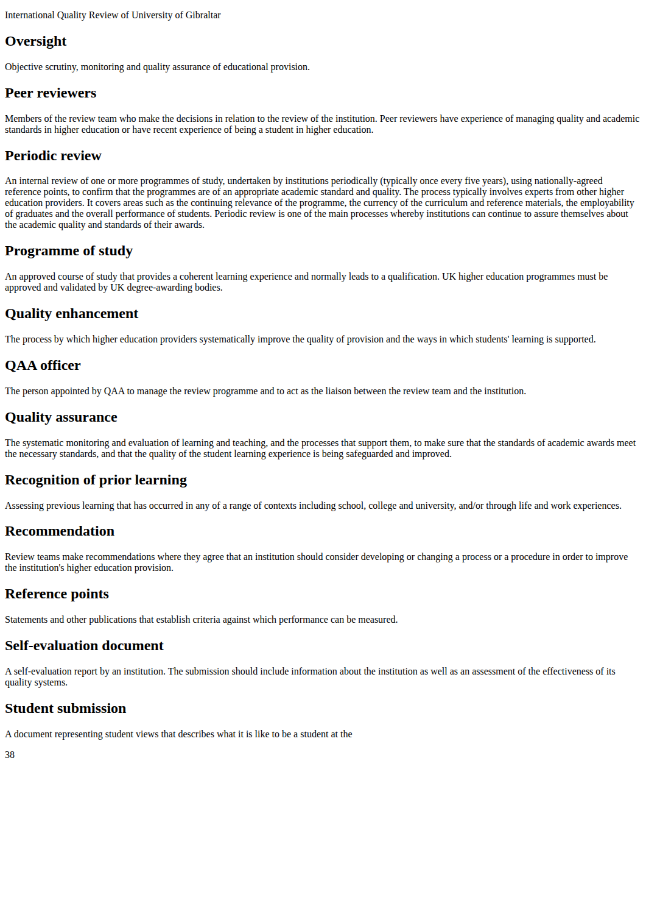International Quality Review of University of Gibraltar
Oversight
Objective scrutiny, monitoring and quality assurance of educational provision.
Peer reviewers
Members of the review team who make the decisions in relation to the review of the institution. Peer reviewers have experience of managing quality and academic standards in higher education or have recent experience of being a student in higher education.
Periodic review
An internal review of one or more programmes of study, undertaken by institutions periodically (typically once every five years), using nationally-agreed reference points, to confirm that the programmes are of an appropriate academic standard and quality. The process typically involves experts from other higher education providers. It covers areas such as the continuing relevance of the programme, the currency of the curriculum and reference materials, the employability of graduates and the overall performance of students. Periodic review is one of the main processes whereby institutions can continue to assure themselves about the academic quality and standards of their awards.
Programme of study
An approved course of study that provides a coherent learning experience and normally leads to a qualification. UK higher education programmes must be approved and validated by UK degree-awarding bodies.
Quality enhancement
The process by which higher education providers systematically improve the quality of provision and the ways in which students' learning is supported.
QAA officer
The person appointed by QAA to manage the review programme and to act as the liaison between the review team and the institution.
Quality assurance
The systematic monitoring and evaluation of learning and teaching, and the processes that support them, to make sure that the standards of academic awards meet the necessary standards, and that the quality of the student learning experience is being safeguarded and improved.
Recognition of prior learning
Assessing previous learning that has occurred in any of a range of contexts including school, college and university, and/or through life and work experiences.
Recommendation
Review teams make recommendations where they agree that an institution should consider developing or changing a process or a procedure in order to improve the institution's higher education provision.
Reference points
Statements and other publications that establish criteria against which performance can be measured.
Self-evaluation document
A self-evaluation report by an institution. The submission should include information about the institution as well as an assessment of the effectiveness of its quality systems.
Student submission
A document representing student views that describes what it is like to be a student at the
38